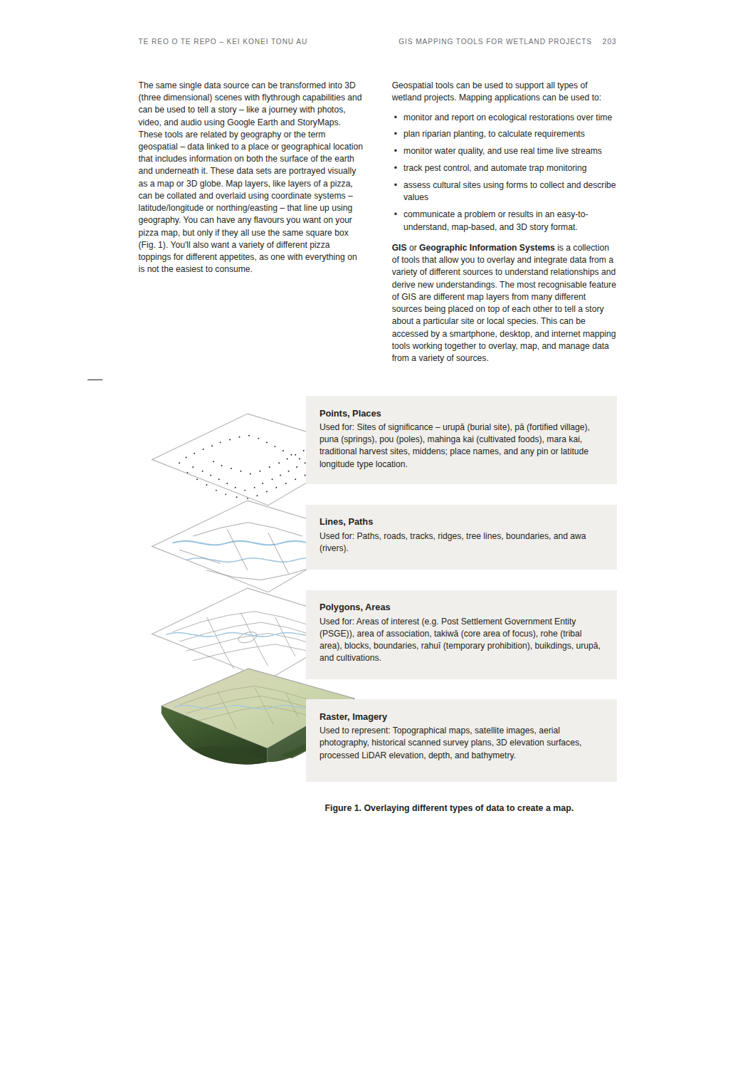Te Reo o te Repo – Kei Konei Tonu Au
GIS Mapping Tools for Wetland Projects 203
The same single data source can be transformed into 3D (three dimensional) scenes with flythrough capabilities and can be used to tell a story – like a journey with photos, video, and audio using Google Earth and StoryMaps. These tools are related by geography or the term geospatial – data linked to a place or geographical location that includes information on both the surface of the earth and underneath it. These data sets are portrayed visually as a map or 3D globe. Map layers, like layers of a pizza, can be collated and overlaid using coordinate systems – latitude/longitude or northing/easting – that line up using geography. You can have any flavours you want on your pizza map, but only if they all use the same square box (Fig. 1). You'll also want a variety of different pizza toppings for different appetites, as one with everything on is not the easiest to consume.
Geospatial tools can be used to support all types of wetland projects. Mapping applications can be used to:
monitor and report on ecological restorations over time
plan riparian planting, to calculate requirements
monitor water quality, and use real time live streams
track pest control, and automate trap monitoring
assess cultural sites using forms to collect and describe values
communicate a problem or results in an easy-to-understand, map-based, and 3D story format.
GIS or Geographic Information Systems is a collection of tools that allow you to overlay and integrate data from a variety of different sources to understand relationships and derive new understandings. The most recognisable feature of GIS are different map layers from many different sources being placed on top of each other to tell a story about a particular site or local species. This can be accessed by a smartphone, desktop, and internet mapping tools working together to overlay, map, and manage data from a variety of sources.
Points, Places
Used for: Sites of significance – urupā (burial site), pā (fortified village), puna (springs), pou (poles), mahinga kai (cultivated foods), mara kai, traditional harvest sites, middens; place names, and any pin or latitude longitude type location.
Lines, Paths
Used for: Paths, roads, tracks, ridges, tree lines, boundaries, and awa (rivers).
Polygons, Areas
Used for: Areas of interest (e.g. Post Settlement Government Entity (PSGE)), area of association, takiwā (core area of focus), rohe (tribal area), blocks, boundaries, rahuī (temporary prohibition), buikdings, urupā, and cultivations.
Raster, Imagery
Used to represent: Topographical maps, satellite images, aerial photography, historical scanned survey plans, 3D elevation surfaces, processed LiDAR elevation, depth, and bathymetry.
Figure 1. Overlaying different types of data to create a map.